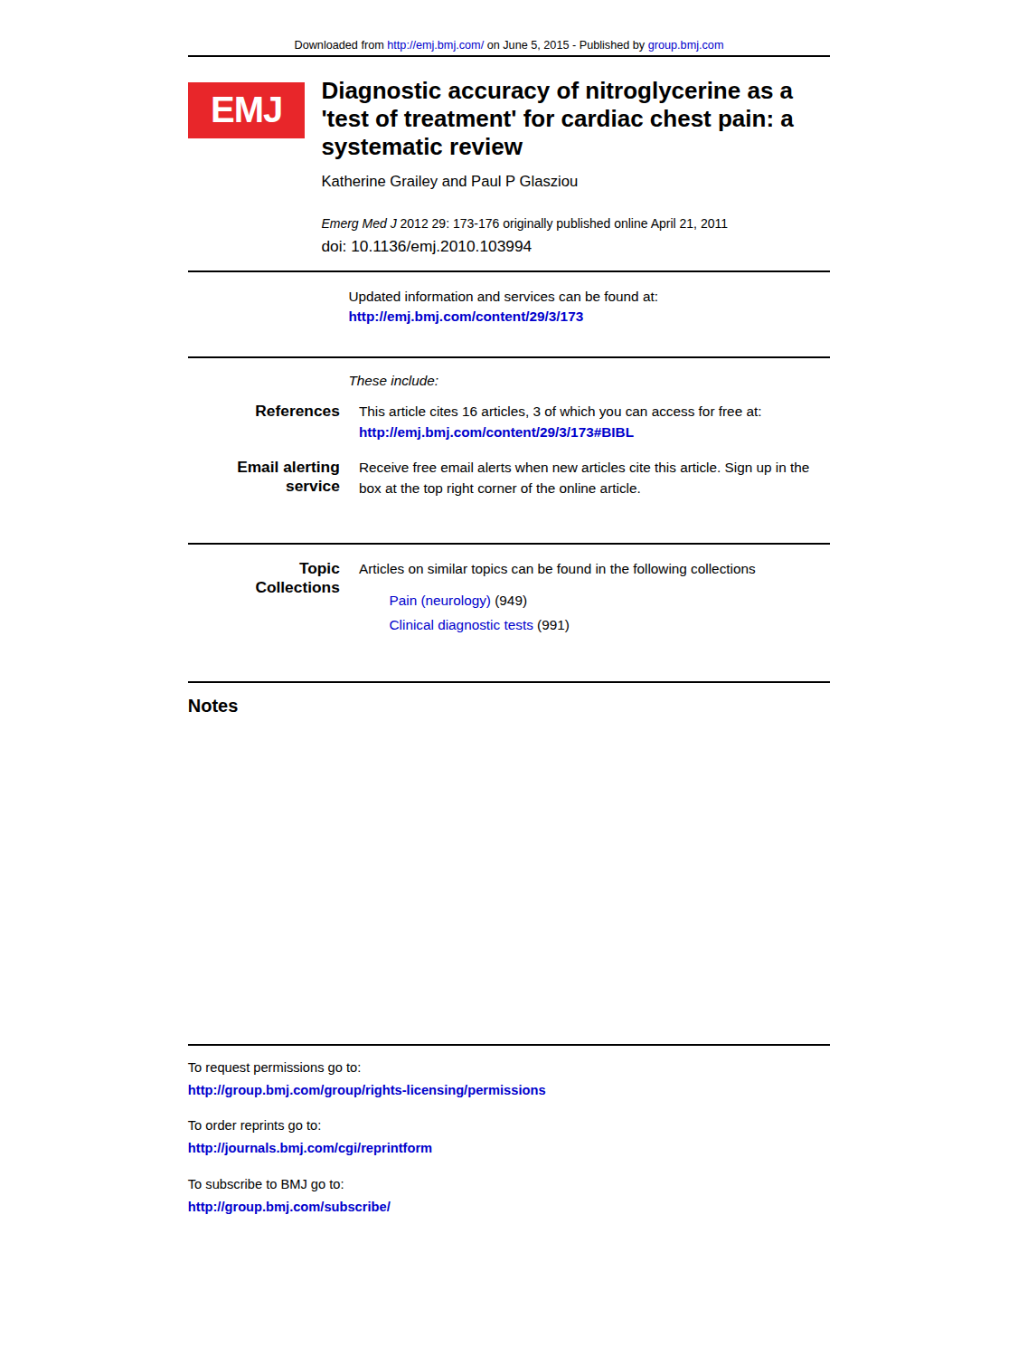Downloaded from http://emj.bmj.com/ on June 5, 2015 - Published by group.bmj.com
EMJ
Diagnostic accuracy of nitroglycerine as a 'test of treatment' for cardiac chest pain: a systematic review
Katherine Grailey and Paul P Glasziou
Emerg Med J 2012 29: 173-176 originally published online April 21, 2011
doi: 10.1136/emj.2010.103994
Updated information and services can be found at:
http://emj.bmj.com/content/29/3/173
These include:
| References | This article cites 16 articles, 3 of which you can access for free at: http://emj.bmj.com/content/29/3/173 #BIBL |
| Email alerting service | Receive free email alerts when new articles cite this article. Sign up in the box at the top right corner of the online article. |
| Topic Collections | Articles on similar topics can be found in the following collections Pain (neurology) (949) Clinical diagnostic tests (991) |
Notes
To request permissions go to:
http://group.bmj.com/group/rights-licensing/permissions
To order reprints go to:
http://journals.bmj.com/cgi/reprintform
To subscribe to BMJ go to:
http://group.bmj.com/subscribe/